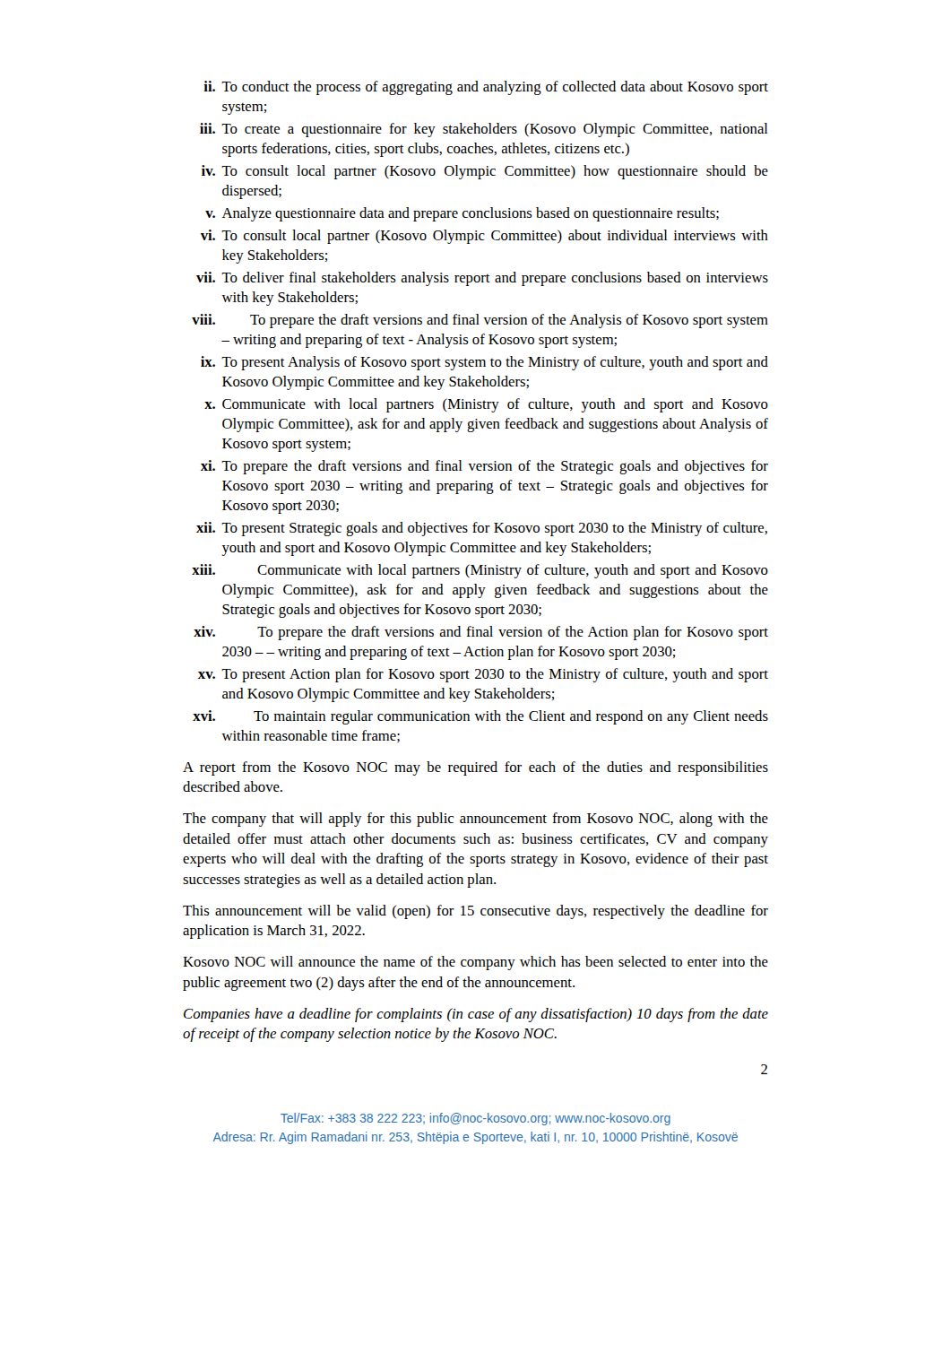ii. To conduct the process of aggregating and analyzing of collected data about Kosovo sport system;
iii. To create a questionnaire for key stakeholders (Kosovo Olympic Committee, national sports federations, cities, sport clubs, coaches, athletes, citizens etc.)
iv. To consult local partner (Kosovo Olympic Committee) how questionnaire should be dispersed;
v. Analyze questionnaire data and prepare conclusions based on questionnaire results;
vi. To consult local partner (Kosovo Olympic Committee) about individual interviews with key Stakeholders;
vii. To deliver final stakeholders analysis report and prepare conclusions based on interviews with key Stakeholders;
viii. To prepare the draft versions and final version of the Analysis of Kosovo sport system – writing and preparing of text - Analysis of Kosovo sport system;
ix. To present Analysis of Kosovo sport system to the Ministry of culture, youth and sport and Kosovo Olympic Committee and key Stakeholders;
x. Communicate with local partners (Ministry of culture, youth and sport and Kosovo Olympic Committee), ask for and apply given feedback and suggestions about Analysis of Kosovo sport system;
xi. To prepare the draft versions and final version of the Strategic goals and objectives for Kosovo sport 2030 – writing and preparing of text – Strategic goals and objectives for Kosovo sport 2030;
xii. To present Strategic goals and objectives for Kosovo sport 2030 to the Ministry of culture, youth and sport and Kosovo Olympic Committee and key Stakeholders;
xiii. Communicate with local partners (Ministry of culture, youth and sport and Kosovo Olympic Committee), ask for and apply given feedback and suggestions about the Strategic goals and objectives for Kosovo sport 2030;
xiv. To prepare the draft versions and final version of the Action plan for Kosovo sport 2030 – – writing and preparing of text – Action plan for Kosovo sport 2030;
xv. To present Action plan for Kosovo sport 2030 to the Ministry of culture, youth and sport and Kosovo Olympic Committee and key Stakeholders;
xvi. To maintain regular communication with the Client and respond on any Client needs within reasonable time frame;
A report from the Kosovo NOC may be required for each of the duties and responsibilities described above.
The company that will apply for this public announcement from Kosovo NOC, along with the detailed offer must attach other documents such as: business certificates, CV and company experts who will deal with the drafting of the sports strategy in Kosovo, evidence of their past successes strategies as well as a detailed action plan.
This announcement will be valid (open) for 15 consecutive days, respectively the deadline for application is March 31, 2022.
Kosovo NOC will announce the name of the company which has been selected to enter into the public agreement two (2) days after the end of the announcement.
Companies have a deadline for complaints (in case of any dissatisfaction) 10 days from the date of receipt of the company selection notice by the Kosovo NOC.
2
Tel/Fax: +383 38 222 223; info@noc-kosovo.org; www.noc-kosovo.org
Adresa: Rr. Agim Ramadani nr. 253, Shtëpia e Sporteve, kati I, nr. 10, 10000 Prishtinë, Kosovë